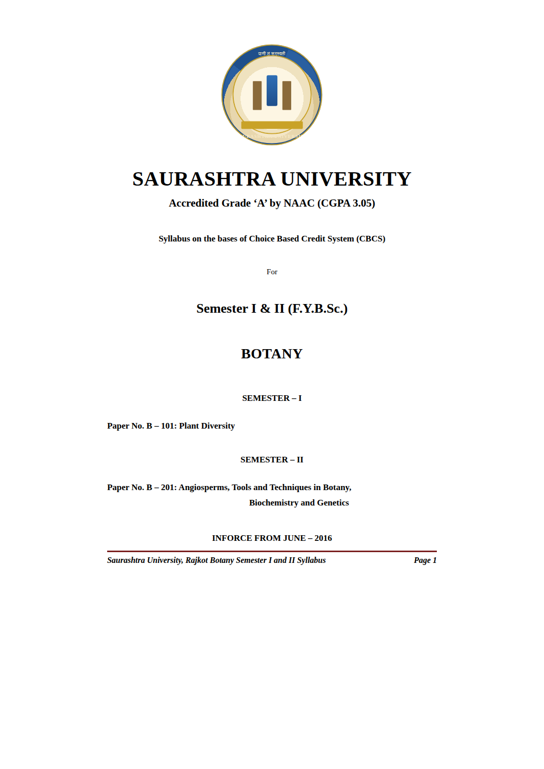पाणी तं सरस्वती
SAURASHTRA UNIVERSITY
SAURASHTRA UNIVERSITY
Accredited Grade ‘A’ by NAAC (CGPA 3.05)
Syllabus on the bases of Choice Based Credit System (CBCS)
For
Semester I & II (F.Y.B.Sc.)
BOTANY
SEMESTER – I
Paper No. B – 101: Plant Diversity
SEMESTER – II
Paper No. B – 201: Angiosperms, Tools and Techniques in Botany,
Biochemistry and Genetics
INFORCE FROM JUNE – 2016
Saurashtra University, Rajkot Botany Semester I and II Syllabus Page 1